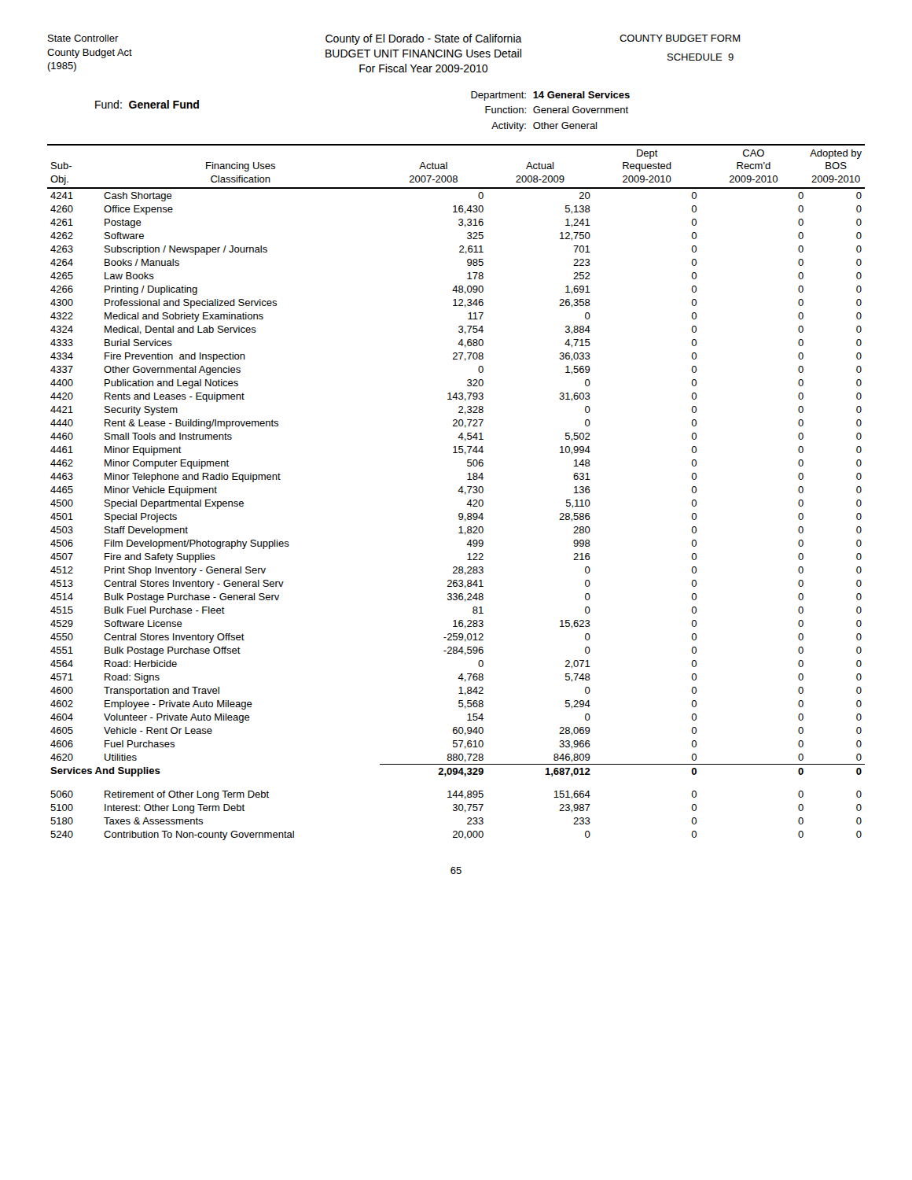| State Controller County Budget Act (1985) | County of El Dorado - State of California BUDGET UNIT FINANCING Uses Detail For Fiscal Year 2009-2010 | COUNTY BUDGET FORM SCHEDULE 9 |
| Fund: General Fund | Department: 14 General Services Function: General Government Activity: Other General |
| Sub- Obj. | Financing Uses Classification | Actual 2007-2008 | Actual 2008-2009 | Dept Requested 2009-2010 | CAO Recm'd 2009-2010 | Adopted by BOS 2009-2010 |
| --- | --- | --- | --- | --- | --- | --- |
| 4241 | Cash Shortage | 0 | 20 | 0 | 0 | 0 |
| 4260 | Office Expense | 16,430 | 5,138 | 0 | 0 | 0 |
| 4261 | Postage | 3,316 | 1,241 | 0 | 0 | 0 |
| 4262 | Software | 325 | 12,750 | 0 | 0 | 0 |
| 4263 | Subscription / Newspaper / Journals | 2,611 | 701 | 0 | 0 | 0 |
| 4264 | Books / Manuals | 985 | 223 | 0 | 0 | 0 |
| 4265 | Law Books | 178 | 252 | 0 | 0 | 0 |
| 4266 | Printing / Duplicating | 48,090 | 1,691 | 0 | 0 | 0 |
| 4300 | Professional and Specialized Services | 12,346 | 26,358 | 0 | 0 | 0 |
| 4322 | Medical and Sobriety Examinations | 117 | 0 | 0 | 0 | 0 |
| 4324 | Medical, Dental and Lab Services | 3,754 | 3,884 | 0 | 0 | 0 |
| 4333 | Burial Services | 4,680 | 4,715 | 0 | 0 | 0 |
| 4334 | Fire Prevention and Inspection | 27,708 | 36,033 | 0 | 0 | 0 |
| 4337 | Other Governmental Agencies | 0 | 1,569 | 0 | 0 | 0 |
| 4400 | Publication and Legal Notices | 320 | 0 | 0 | 0 | 0 |
| 4420 | Rents and Leases - Equipment | 143,793 | 31,603 | 0 | 0 | 0 |
| 4421 | Security System | 2,328 | 0 | 0 | 0 | 0 |
| 4440 | Rent & Lease - Building/Improvements | 20,727 | 0 | 0 | 0 | 0 |
| 4460 | Small Tools and Instruments | 4,541 | 5,502 | 0 | 0 | 0 |
| 4461 | Minor Equipment | 15,744 | 10,994 | 0 | 0 | 0 |
| 4462 | Minor Computer Equipment | 506 | 148 | 0 | 0 | 0 |
| 4463 | Minor Telephone and Radio Equipment | 184 | 631 | 0 | 0 | 0 |
| 4465 | Minor Vehicle Equipment | 4,730 | 136 | 0 | 0 | 0 |
| 4500 | Special Departmental Expense | 420 | 5,110 | 0 | 0 | 0 |
| 4501 | Special Projects | 9,894 | 28,586 | 0 | 0 | 0 |
| 4503 | Staff Development | 1,820 | 280 | 0 | 0 | 0 |
| 4506 | Film Development/Photography Supplies | 499 | 998 | 0 | 0 | 0 |
| 4507 | Fire and Safety Supplies | 122 | 216 | 0 | 0 | 0 |
| 4512 | Print Shop Inventory - General Serv | 28,283 | 0 | 0 | 0 | 0 |
| 4513 | Central Stores Inventory - General Serv | 263,841 | 0 | 0 | 0 | 0 |
| 4514 | Bulk Postage Purchase - General Serv | 336,248 | 0 | 0 | 0 | 0 |
| 4515 | Bulk Fuel Purchase - Fleet | 81 | 0 | 0 | 0 | 0 |
| 4529 | Software License | 16,283 | 15,623 | 0 | 0 | 0 |
| 4550 | Central Stores Inventory Offset | -259,012 | 0 | 0 | 0 | 0 |
| 4551 | Bulk Postage Purchase Offset | -284,596 | 0 | 0 | 0 | 0 |
| 4564 | Road: Herbicide | 0 | 2,071 | 0 | 0 | 0 |
| 4571 | Road: Signs | 4,768 | 5,748 | 0 | 0 | 0 |
| 4600 | Transportation and Travel | 1,842 | 0 | 0 | 0 | 0 |
| 4602 | Employee - Private Auto Mileage | 5,568 | 5,294 | 0 | 0 | 0 |
| 4604 | Volunteer - Private Auto Mileage | 154 | 0 | 0 | 0 | 0 |
| 4605 | Vehicle - Rent Or Lease | 60,940 | 28,069 | 0 | 0 | 0 |
| 4606 | Fuel Purchases | 57,610 | 33,966 | 0 | 0 | 0 |
| 4620 | Utilities | 880,728 | 846,809 | 0 | 0 | 0 |
| Services And Supplies | 2,094,329 | 1,687,012 | 0 | 0 | 0 |
| 5060 | Retirement of Other Long Term Debt | 144,895 | 151,664 | 0 | 0 | 0 |
| 5100 | Interest: Other Long Term Debt | 30,757 | 23,987 | 0 | 0 | 0 |
| 5180 | Taxes & Assessments | 233 | 233 | 0 | 0 | 0 |
| 5240 | Contribution To Non-county Governmental | 20,000 | 0 | 0 | 0 | 0 |
65